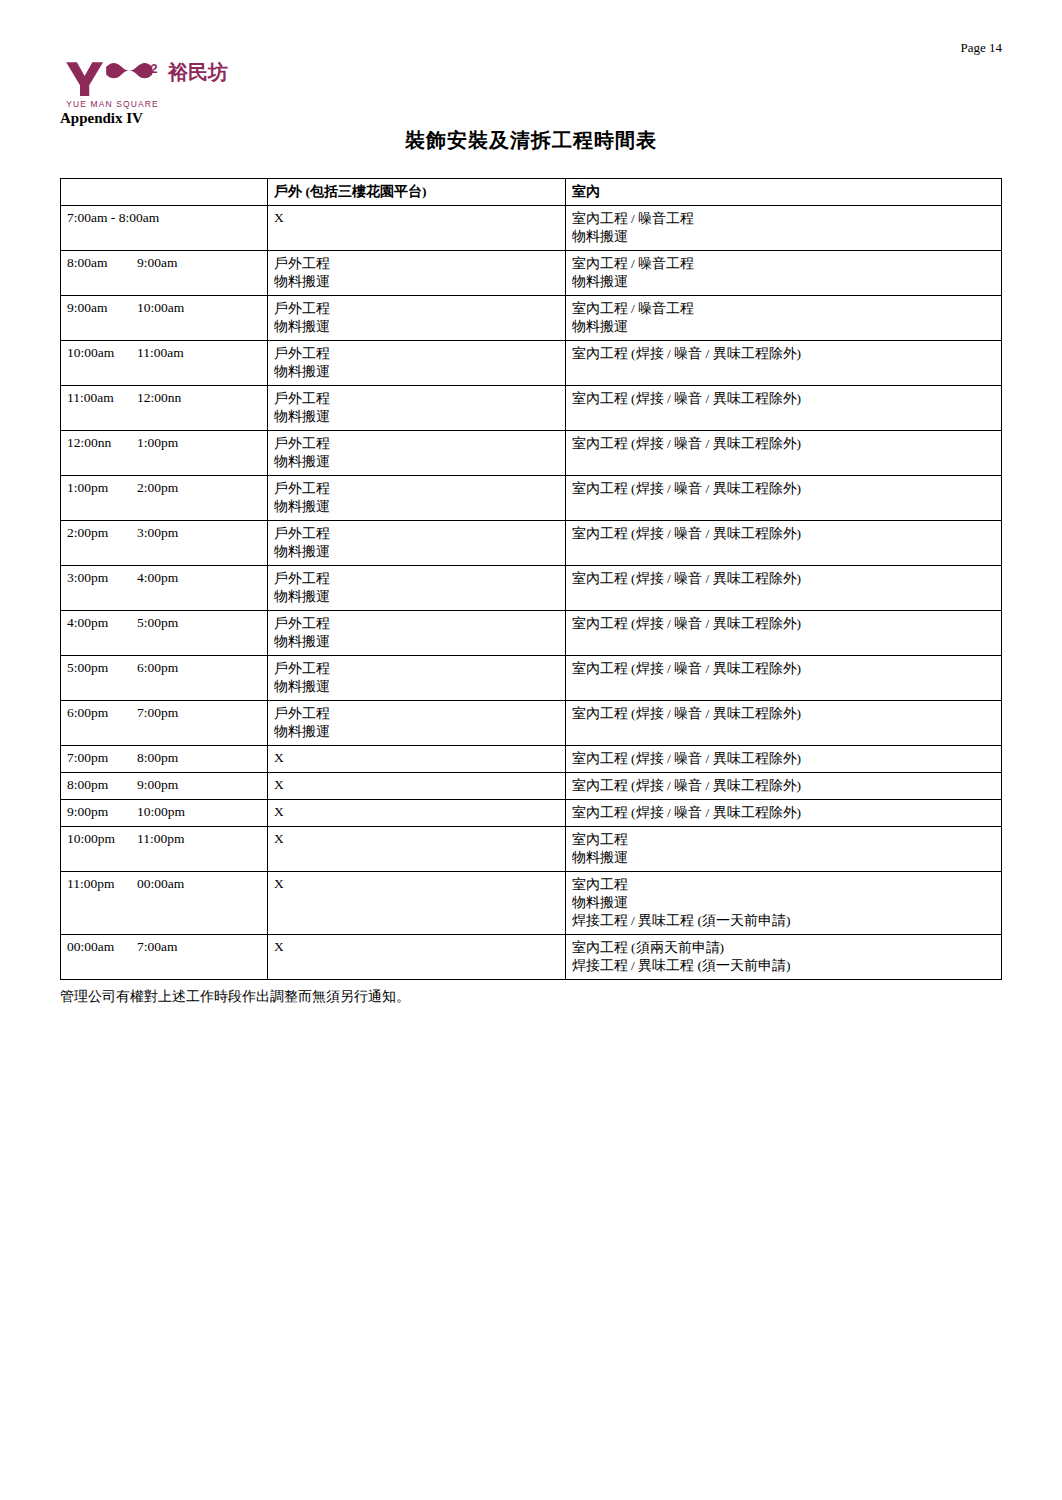Page 14
2 裕民坊 YUE MAN SQUARE
Appendix IV
裝飾安裝及清拆工程時間表
| | 戶外 (包括三樓花園平台) | 室內 |
| --- | --- | --- |
| 7:00am - 8:00am | X | 室內工程 / 噪音工程 物料搬運 |
| 8:00am 9:00am | 戶外工程 物料搬運 | 室內工程 / 噪音工程 物料搬運 |
| 9:00am 10:00am | 戶外工程 物料搬運 | 室內工程 / 噪音工程 物料搬運 |
| 10:00am 11:00am | 戶外工程 物料搬運 | 室內工程 (焊接 / 噪音 / 異味工程除外) |
| 11:00am 12:00nn | 戶外工程 物料搬運 | 室內工程 (焊接 / 噪音 / 異味工程除外) |
| 12:00nn 1:00pm | 戶外工程 物料搬運 | 室內工程 (焊接 / 噪音 / 異味工程除外) |
| 1:00pm 2:00pm | 戶外工程 物料搬運 | 室內工程 (焊接 / 噪音 / 異味工程除外) |
| 2:00pm 3:00pm | 戶外工程 物料搬運 | 室內工程 (焊接 / 噪音 / 異味工程除外) |
| 3:00pm 4:00pm | 戶外工程 物料搬運 | 室內工程 (焊接 / 噪音 / 異味工程除外) |
| 4:00pm 5:00pm | 戶外工程 物料搬運 | 室內工程 (焊接 / 噪音 / 異味工程除外) |
| 5:00pm 6:00pm | 戶外工程 物料搬運 | 室內工程 (焊接 / 噪音 / 異味工程除外) |
| 6:00pm 7:00pm | 戶外工程 物料搬運 | 室內工程 (焊接 / 噪音 / 異味工程除外) |
| 7:00pm 8:00pm | X | 室內工程 (焊接 / 噪音 / 異味工程除外) |
| 8:00pm 9:00pm | X | 室內工程 (焊接 / 噪音 / 異味工程除外) |
| 9:00pm 10:00pm | X | 室內工程 (焊接 / 噪音 / 異味工程除外) |
| 10:00pm 11:00pm | X | 室內工程 物料搬運 |
| 11:00pm 00:00am | X | 室內工程 物料搬運 焊接工程 / 異味工程 (須一天前申請) |
| 00:00am 7:00am | X | 室內工程 (須兩天前申請) 焊接工程 / 異味工程 (須一天前申請) |
管理公司有權對上述工作時段作出調整而無須另行通知。